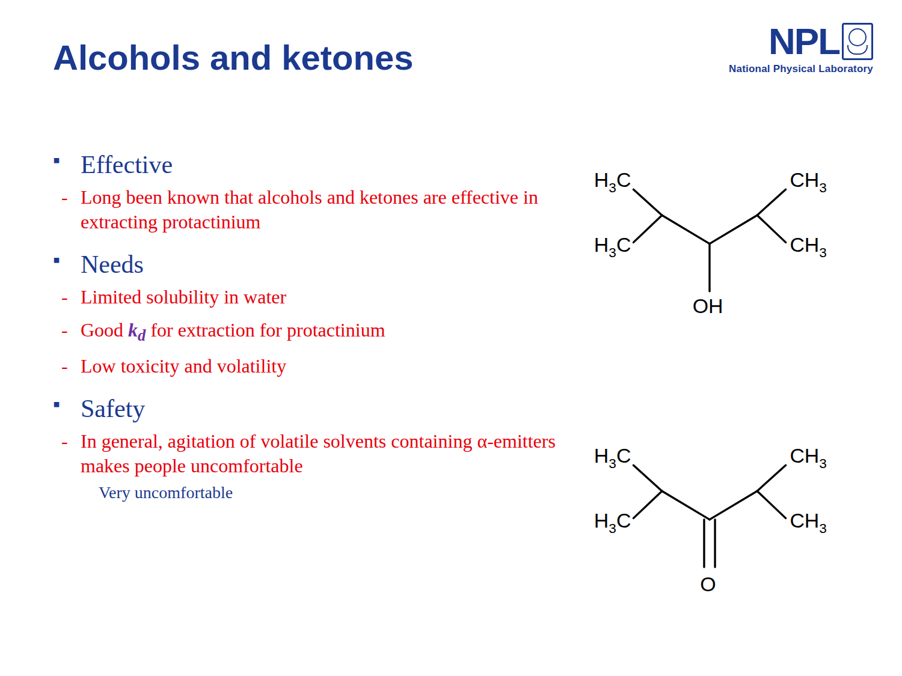NPL National Physical Laboratory
Alcohols and ketones
Effective
Long been known that alcohols and ketones are effective in extracting protactinium
Needs
Limited solubility in water
Good kd for extraction for protactinium
Low toxicity and volatility
Safety
In general, agitation of volatile solvents containing α-emitters makes people uncomfortable
Very uncomfortable
H3C H3C CH3 CH3 OH H3C H3C CH3 CH3 O